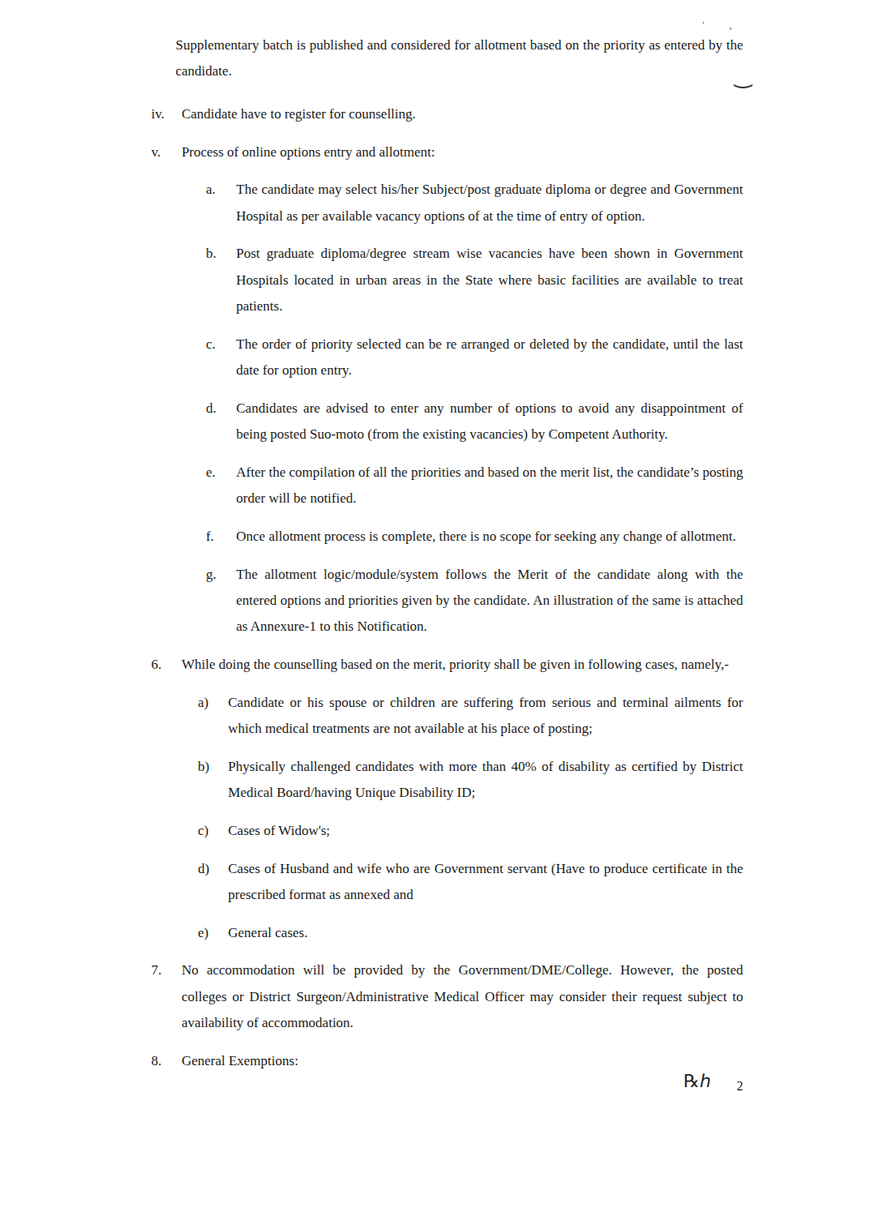' ,
‿
Supplementary batch is published and considered for allotment based on the priority as entered by the candidate.
iv. Candidate have to register for counselling.
v. Process of online options entry and allotment:
a. The candidate may select his/her Subject/post graduate diploma or degree and Government Hospital as per available vacancy options of at the time of entry of option.
b. Post graduate diploma/degree stream wise vacancies have been shown in Government Hospitals located in urban areas in the State where basic facilities are available to treat patients.
c. The order of priority selected can be re arranged or deleted by the candidate, until the last date for option entry.
d. Candidates are advised to enter any number of options to avoid any disappointment of being posted Suo-moto (from the existing vacancies) by Competent Authority.
e. After the compilation of all the priorities and based on the merit list, the candidate’s posting order will be notified.
f. Once allotment process is complete, there is no scope for seeking any change of allotment.
g. The allotment logic/module/system follows the Merit of the candidate along with the entered options and priorities given by the candidate. An illustration of the same is attached as Annexure-1 to this Notification.
6. While doing the counselling based on the merit, priority shall be given in following cases, namely,-
a) Candidate or his spouse or children are suffering from serious and terminal ailments for which medical treatments are not available at his place of posting;
b) Physically challenged candidates with more than 40% of disability as certified by District Medical Board/having Unique Disability ID;
c) Cases of Widow's;
d) Cases of Husband and wife who are Government servant (Have to produce certificate in the prescribed format as annexed and
e) General cases.
7. No accommodation will be provided by the Government/DME/College. However, the posted colleges or District Surgeon/Administrative Medical Officer may consider their request subject to availability of accommodation.
8. General Exemptions:
℞ℎ
2